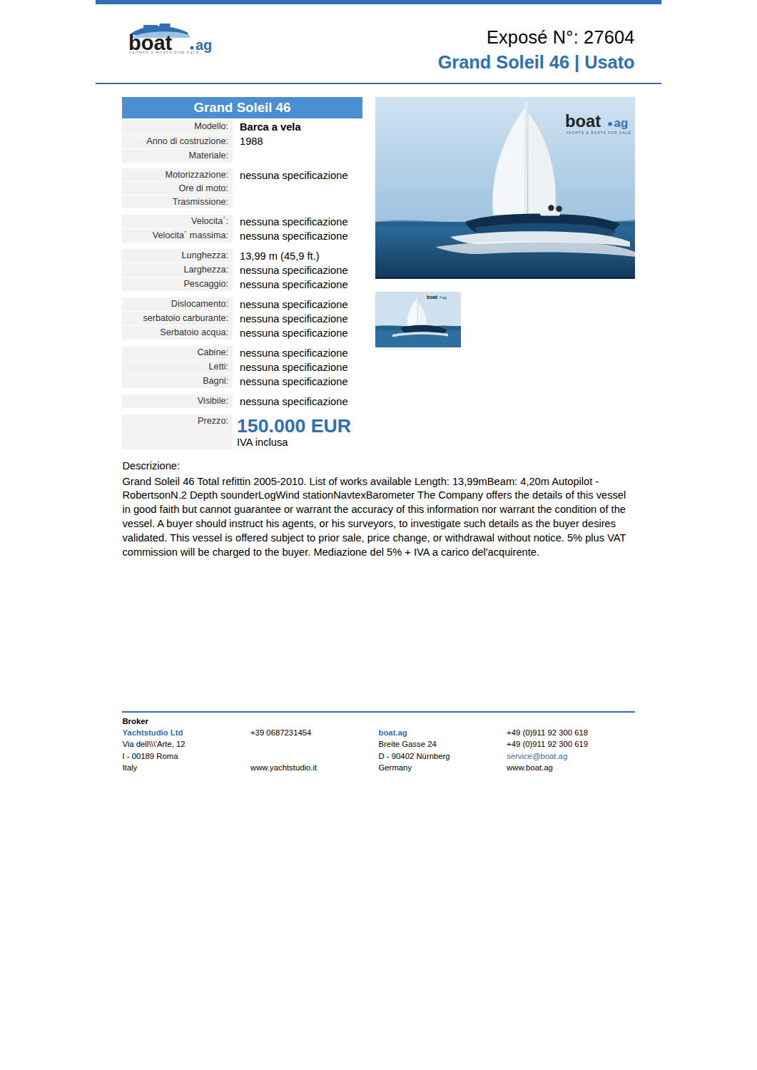boat ag YACHTS & BOATS FOR SALE
Exposé N°: 27604
Grand Soleil 46 | Usato
Grand Soleil 46
| Modello: | Barca a vela |
| Anno di costruzione: | 1988 |
| Materiale: | |
| Motorizzazione: | nessuna specificazione |
| Ore di moto: |
| Trasmissione: |
| Velocita´: | nessuna specificazione |
| Velocita´ massima: | nessuna specificazione |
| Lunghezza: | 13,99 m (45,9 ft.) |
| Larghezza: | nessuna specificazione |
| Pescaggio: | nessuna specificazione |
| Dislocamento: | nessuna specificazione |
| serbatoio carburante: | nessuna specificazione |
| Serbatoio acqua: | nessuna specificazione |
| Cabine: | nessuna specificazione |
| Letti: | nessuna specificazione |
| Bagni: | nessuna specificazione |
| Visibile: | nessuna specificazione |
| Prezzo: | 150.000 EUR IVA inclusa |
boat ag YACHTS & BOATS FOR SALE
boat ag
Descrizione:
Grand Soleil 46 Total refittin 2005-2010. List of works available Length: 13,99mBeam: 4,20m Autopilot - RobertsonN.2 Depth sounderLogWind stationNavtexBarometer The Company offers the details of this vessel in good faith but cannot guarantee or warrant the accuracy of this information nor warrant the condition of the vessel. A buyer should instruct his agents, or his surveyors, to investigate such details as the buyer desires validated. This vessel is offered subject to prior sale, price change, or withdrawal without notice. 5% plus VAT commission will be charged to the buyer. Mediazione del 5% + IVA a carico del'acquirente.
Broker
Yachtstudio Ltd
Via dell\\\'Arte, 12
I - 00189 Roma
Italy
+39 0687231454
www.yachtstudio.it
boat.ag
Breite Gasse 24
D - 90402 Nürnberg
Germany
+49 (0)911 92 300 618
+49 (0)911 92 300 619
service@boat.ag
www.boat.ag